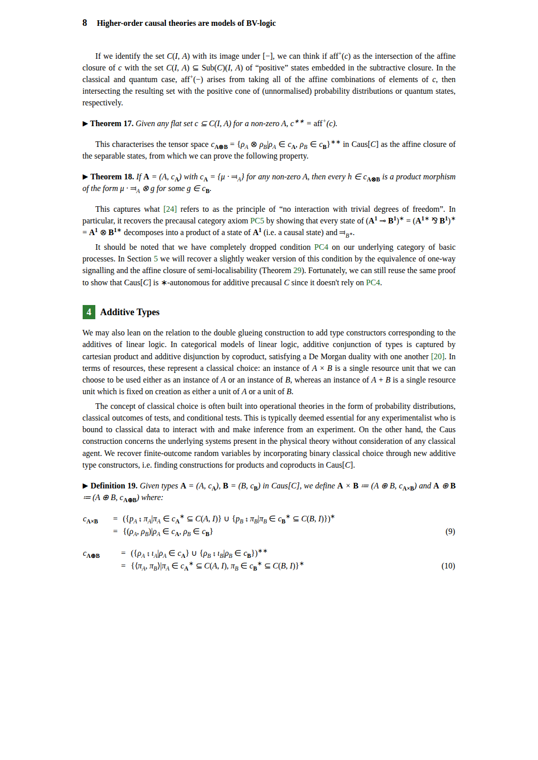8 Higher-order causal theories are models of BV-logic
If we identify the set C(I, A) with its image under [−], we can think if aff+(c) as the intersection of the affine closure of c with the set C(I, A) ⊆ Sub(C)(I, A) of “positive” states embedded in the subtractive closure. In the classical and quantum case, aff+(−) arises from taking all of the affine combinations of elements of c, then intersecting the resulting set with the positive cone of (unnormalised) probability distributions or quantum states, respectively.
▶ Theorem 17. Given any flat set c ⊆ C(I, A) for a non-zero A, c∗∗ = aff+(c).
This characterises the tensor space cA⊗B = {ρA ⊗ ρB|ρA ∈ cA, ρB ∈ cB}∗∗ in Caus[C] as the affine closure of the separable states, from which we can prove the following property.
▶ Theorem 18. If A = (A, cA) with cA = {μ · ⫤A} for any non-zero A, then every h ∈ cA⊗B is a product morphism of the form μ · ⫤A ⊗ g for some g ∈ cB.
This captures what [24] refers to as the principle of “no interaction with trivial degrees of freedom”. In particular, it recovers the precausal category axiom PC5 by showing that every state of (A1 ⊸ B1)∗ = (A1∗ ⅋ B1)∗ = A1 ⊗ B1∗ decomposes into a product of a state of A1 (i.e. a causal state) and ⫤B∗.
It should be noted that we have completely dropped condition PC4 on our underlying category of basic processes. In Section 5 we will recover a slightly weaker version of this condition by the equivalence of one-way signalling and the affine closure of semi-localisability (Theorem 29). Fortunately, we can still reuse the same proof to show that Caus[C] is ∗-autonomous for additive precausal C since it doesn't rely on PC4.
4 Additive Types
We may also lean on the relation to the double glueing construction to add type constructors corresponding to the additives of linear logic. In categorical models of linear logic, additive conjunction of types is captured by cartesian product and additive disjunction by coproduct, satisfying a De Morgan duality with one another [20]. In terms of resources, these represent a classical choice: an instance of A × B is a single resource unit that we can choose to be used either as an instance of A or an instance of B, whereas an instance of A + B is a single resource unit which is fixed on creation as either a unit of A or a unit of B.
The concept of classical choice is often built into operational theories in the form of probability distributions, classical outcomes of tests, and conditional tests. This is typically deemed essential for any experimentalist who is bound to classical data to interact with and make inference from an experiment. On the other hand, the Caus construction concerns the underlying systems present in the physical theory without consideration of any classical agent. We recover finite-outcome random variables by incorporating binary classical choice through new additive type constructors, i.e. finding constructions for products and coproducts in Caus[C].
▶ Definition 19. Given types A = (A, cA), B = (B, cB) in Caus[C], we define A × B ≔ (A ⊕ B, cA×B) and A ⊕ B ≔ (A ⊕ B, cA⊕B) where:
| c A×B | = | ({ p A ⨟ π A / π A ∈ c A ∗ ⊆ C ( A , I )} ∪ { p B ⨟ π B / π B ∈ c B ∗ ⊆ C ( B , I )}) ∗ | |
| | = | {( ρ A , ρ B )/ ρ A ∈ c A , ρ B ∈ c B } | (9) |
| c A⊕B | = | ({ ρ A ⨟ ι A / ρ A ∈ c A } ∪ { ρ B ⨟ ι B / ρ B ∈ c B }) ∗∗ | |
| | = | {⟨ π A , π B ⟩/ π A ∈ c A ∗ ⊆ C ( A , I ), π B ∈ c B ∗ ⊆ C ( B , I )} ∗ | (10) |